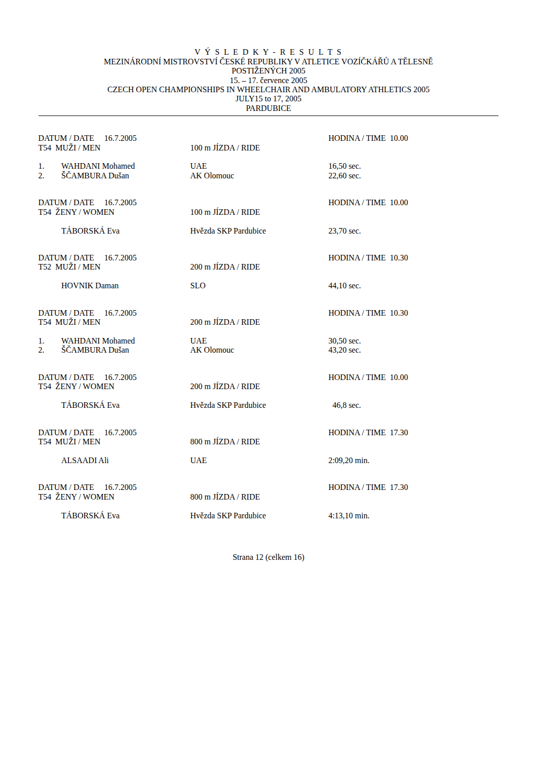V Ý S L E D K Y - R E S U L T S
MEZINÁRODNÍ MISTROVSTVÍ ČESKÉ REPUBLIKY V ATLETICE VOZÍČKÁŘŮ A TĚLESNĚ
POSTIŽENÝCH 2005
15. – 17. července 2005
CZECH OPEN CHAMPIONSHIPS IN WHEELCHAIR AND AMBULATORY ATHLETICS 2005
JULY15 to 17, 2005
PARDUBICE
| DATUM / DATE 16.7.2005 | | HODINA / TIME 10.00 |
| T54 MUŽI / MEN | 100 m JÍZDA / RIDE | |
| 1. | WAHDANI Mohamed | UAE | 16,50 sec. |
| 2. | ŠČAMBURA Dušan | AK Olomouc | 22,60 sec. |
| DATUM / DATE 16.7.2005 | | HODINA / TIME 10.00 |
| T54 ŽENY / WOMEN | 100 m JÍZDA / RIDE | |
| | TÁBORSKÁ Eva | Hvězda SKP Pardubice | 23,70 sec. |
| DATUM / DATE 16.7.2005 | | HODINA / TIME 10.30 |
| T52 MUŽI / MEN | 200 m JÍZDA / RIDE | |
| | HOVNIK Daman | SLO | 44,10 sec. |
| DATUM / DATE 16.7.2005 | | HODINA / TIME 10.30 |
| T54 MUŽI / MEN | 200 m JÍZDA / RIDE | |
| 1. | WAHDANI Mohamed | UAE | 30,50 sec. |
| 2. | ŠČAMBURA Dušan | AK Olomouc | 43,20 sec. |
| DATUM / DATE 16.7.2005 | | HODINA / TIME 10.00 |
| T54 ŽENY / WOMEN | 200 m JÍZDA / RIDE | |
| | TÁBORSKÁ Eva | Hvězda SKP Pardubice | 46,8 sec. |
| DATUM / DATE 16.7.2005 | | HODINA / TIME 17.30 |
| T54 MUŽI / MEN | 800 m JÍZDA / RIDE | |
| | ALSAADI Ali | UAE | 2:09,20 min. |
| DATUM / DATE 16.7.2005 | | HODINA / TIME 17.30 |
| T54 ŽENY / WOMEN | 800 m JÍZDA / RIDE | |
| | TÁBORSKÁ Eva | Hvězda SKP Pardubice | 4:13,10 min. |
Strana 12 (celkem 16)